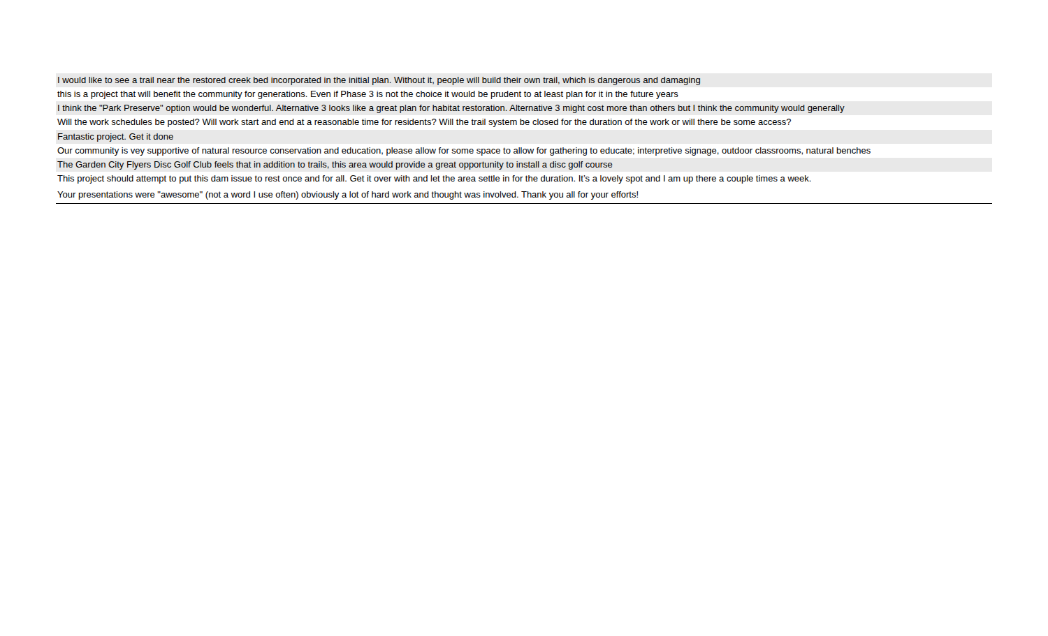| I would like to see a trail near the restored creek bed incorporated in the initial plan. Without it, people will build their own trail, which is dangerous and damaging |
| this is a project that will benefit the community for generations. Even if Phase 3 is not the choice it would be prudent to at least plan for it in the future years |
| I think the "Park Preserve" option would be wonderful. Alternative 3 looks like a great plan for habitat restoration. Alternative 3 might cost more than others but I think the community would generally |
| Will the work schedules be posted? Will work start and end at a reasonable time for residents? Will the trail system be closed for the duration of the work or will there be some access? |
| Fantastic project. Get it done |
| Our community is vey supportive of natural resource conservation and education, please allow for some space to allow for gathering to educate; interpretive signage, outdoor classrooms, natural benches |
| The Garden City Flyers Disc Golf Club feels that in addition to trails, this area would provide a great opportunity to install a disc golf course |
| This project should attempt to put this dam issue to rest once and for all. Get it over with and let the area settle in for the duration. It’s a lovely spot and I am up there a couple times a week. |
| Your presentations were "awesome" (not a word I use often) obviously a lot of hard work and thought was involved. Thank you all for your efforts! |